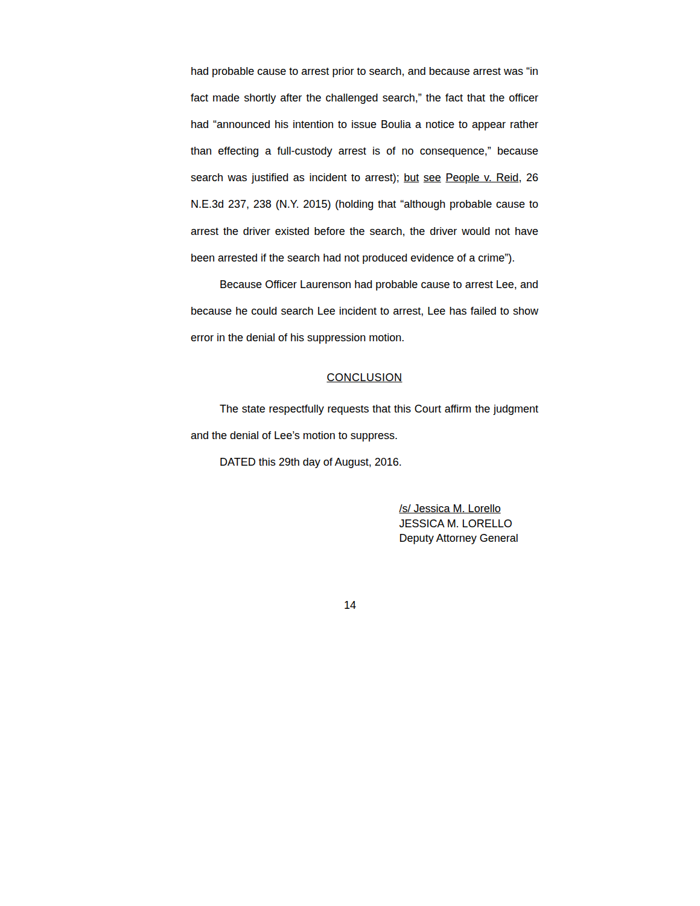had probable cause to arrest prior to search, and because arrest was “in fact made shortly after the challenged search,” the fact that the officer had “announced his intention to issue Boulia a notice to appear rather than effecting a full-custody arrest is of no consequence,” because search was justified as incident to arrest); but see People v. Reid, 26 N.E.3d 237, 238 (N.Y. 2015) (holding that “although probable cause to arrest the driver existed before the search, the driver would not have been arrested if the search had not produced evidence of a crime”).
Because Officer Laurenson had probable cause to arrest Lee, and because he could search Lee incident to arrest, Lee has failed to show error in the denial of his suppression motion.
CONCLUSION
The state respectfully requests that this Court affirm the judgment and the denial of Lee’s motion to suppress.
DATED this 29th day of August, 2016.
/s/ Jessica M. Lorello
JESSICA M. LORELLO
Deputy Attorney General
14